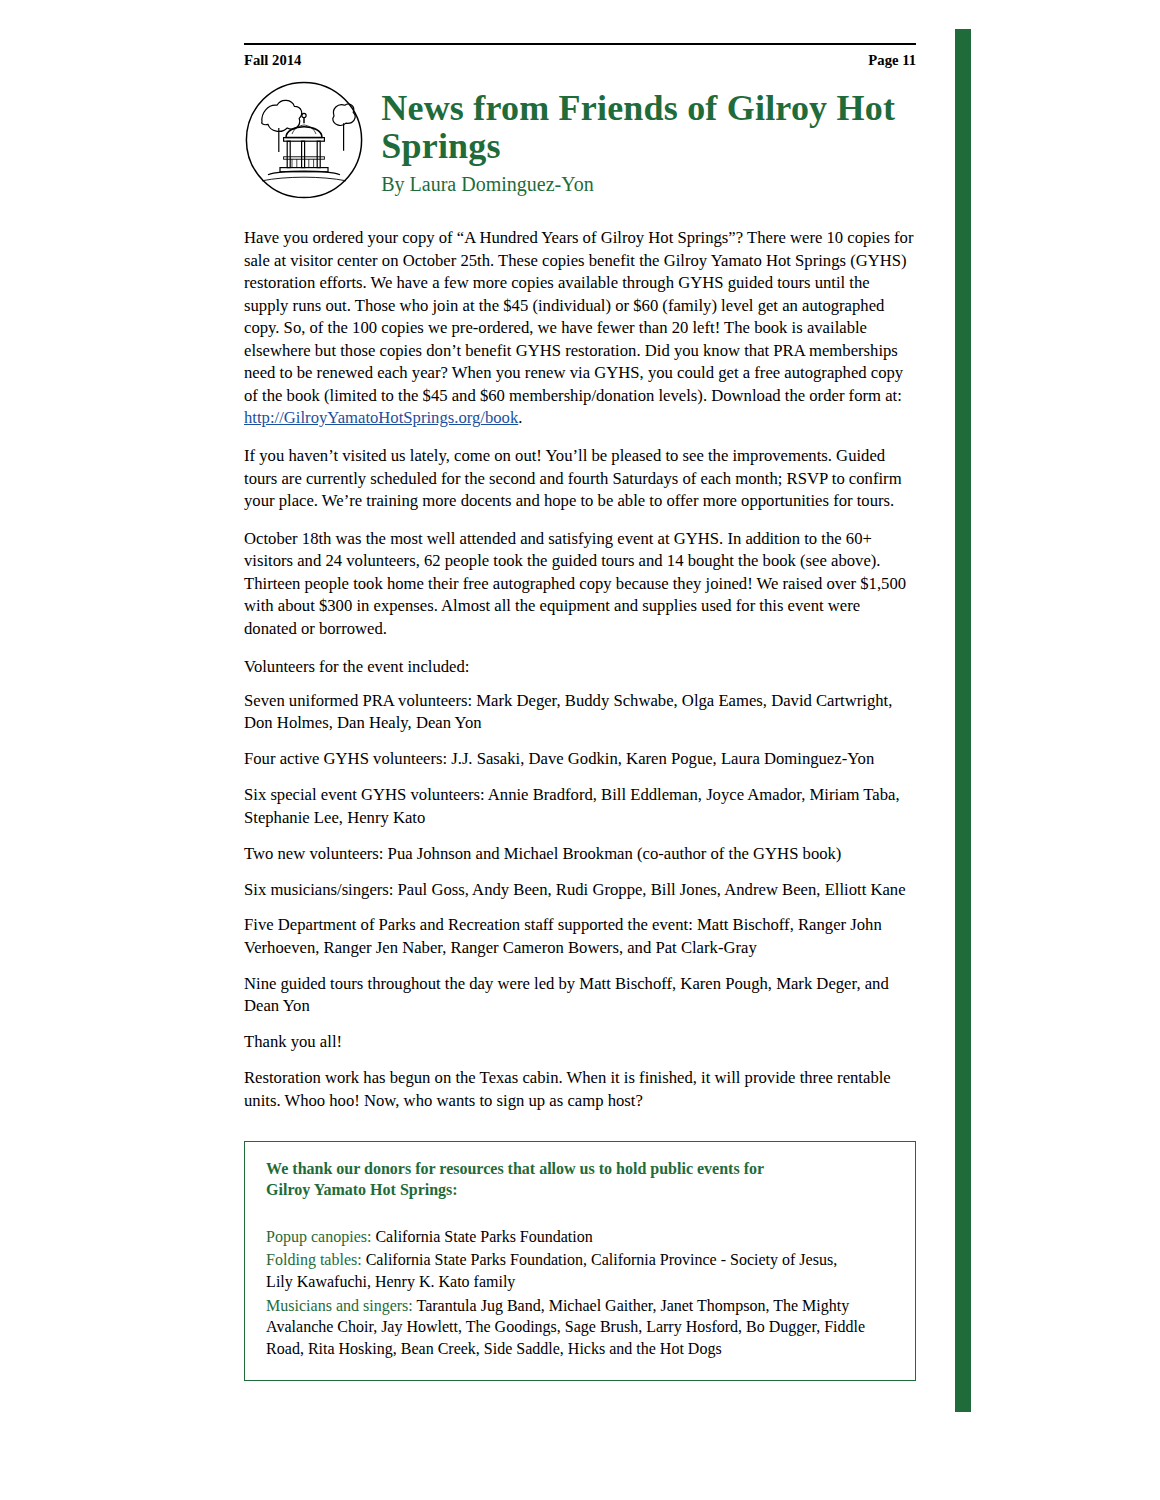Fall 2014 Page 11
News from Friends of Gilroy Hot Springs
By Laura Dominguez-Yon
Have you ordered your copy of “A Hundred Years of Gilroy Hot Springs”? There were 10 copies for sale at visitor center on October 25th. These copies benefit the Gilroy Yamato Hot Springs (GYHS) restoration efforts. We have a few more copies available through GYHS guided tours until the supply runs out. Those who join at the $45 (individual) or $60 (family) level get an autographed copy. So, of the 100 copies we pre-ordered, we have fewer than 20 left! The book is available elsewhere but those copies don’t benefit GYHS restoration. Did you know that PRA memberships need to be renewed each year? When you renew via GYHS, you could get a free autographed copy of the book (limited to the $45 and $60 membership/donation levels). Download the order form at: http://GilroyYamatoHotSprings.org/book.
If you haven’t visited us lately, come on out! You’ll be pleased to see the improvements. Guided tours are currently scheduled for the second and fourth Saturdays of each month; RSVP to confirm your place. We’re training more docents and hope to be able to offer more opportunities for tours.
October 18th was the most well attended and satisfying event at GYHS. In addition to the 60+ visitors and 24 volunteers, 62 people took the guided tours and 14 bought the book (see above). Thirteen people took home their free autographed copy because they joined! We raised over $1,500 with about $300 in expenses. Almost all the equipment and supplies used for this event were donated or borrowed.
Volunteers for the event included:
Seven uniformed PRA volunteers: Mark Deger, Buddy Schwabe, Olga Eames, David Cartwright, Don Holmes, Dan Healy, Dean Yon
Four active GYHS volunteers: J.J. Sasaki, Dave Godkin, Karen Pogue, Laura Dominguez-Yon
Six special event GYHS volunteers: Annie Bradford, Bill Eddleman, Joyce Amador, Miriam Taba, Stephanie Lee, Henry Kato
Two new volunteers: Pua Johnson and Michael Brookman (co-author of the GYHS book)
Six musicians/singers: Paul Goss, Andy Been, Rudi Groppe, Bill Jones, Andrew Been, Elliott Kane
Five Department of Parks and Recreation staff supported the event: Matt Bischoff, Ranger John Verhoeven, Ranger Jen Naber, Ranger Cameron Bowers, and Pat Clark-Gray
Nine guided tours throughout the day were led by Matt Bischoff, Karen Pough, Mark Deger, and Dean Yon
Thank you all!
Restoration work has begun on the Texas cabin. When it is finished, it will provide three rentable units. Whoo hoo! Now, who wants to sign up as camp host?
We thank our donors for resources that allow us to hold public events for
Gilroy Yamato Hot Springs:
Popup canopies: California State Parks Foundation
Folding tables: California State Parks Foundation, California Province - Society of Jesus,
Lily Kawafuchi, Henry K. Kato family
Musicians and singers: Tarantula Jug Band, Michael Gaither, Janet Thompson, The Mighty Avalanche Choir, Jay Howlett, The Goodings, Sage Brush, Larry Hosford, Bo Dugger, Fiddle Road, Rita Hosking, Bean Creek, Side Saddle, Hicks and the Hot Dogs